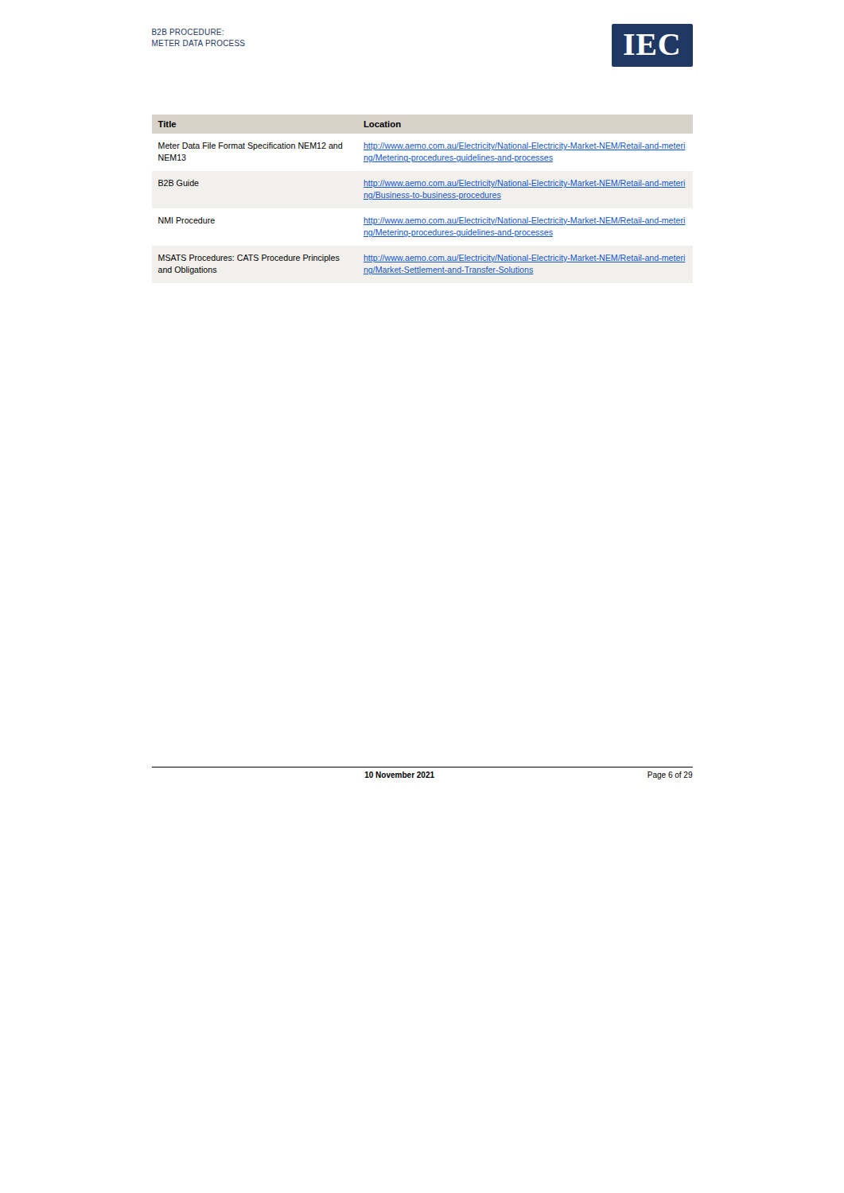B2B PROCEDURE:
METER DATA PROCESS
IEC
| Title | Location |
| --- | --- |
| Meter Data File Format Specification NEM12 and NEM13 | http://www.aemo.com.au/Electricity/National-Electricity-Market-NEM/Retail-and-metering/Metering-procedures-guidelines-and-processes |
| B2B Guide | http://www.aemo.com.au/Electricity/National-Electricity-Market-NEM/Retail-and-metering/Business-to-business-procedures |
| NMI Procedure | http://www.aemo.com.au/Electricity/National-Electricity-Market-NEM/Retail-and-metering/Metering-procedures-guidelines-and-processes |
| MSATS Procedures: CATS Procedure Principles and Obligations | http://www.aemo.com.au/Electricity/National-Electricity-Market-NEM/Retail-and-metering/Market-Settlement-and-Transfer-Solutions |
10 November 2021
Page 6 of 29